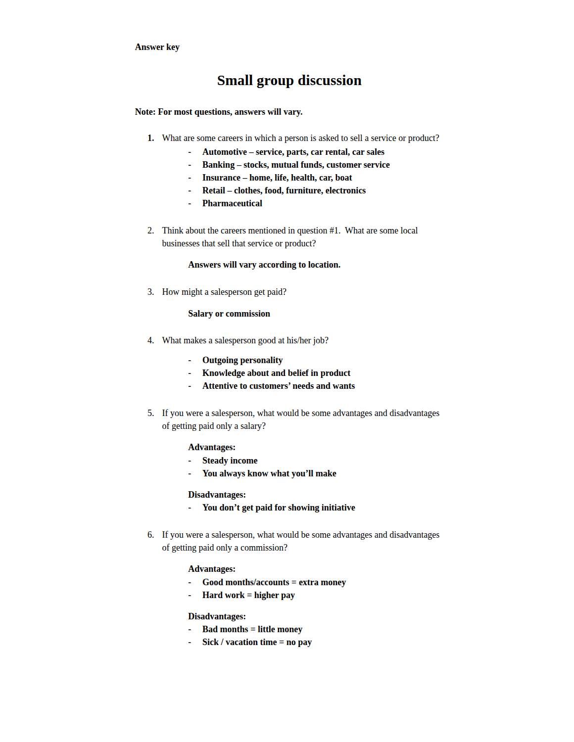Answer key
Small group discussion
Note: For most questions, answers will vary.
What are some careers in which a person is asked to sell a service or product?
Automotive – service, parts, car rental, car sales
Banking – stocks, mutual funds, customer service
Insurance – home, life, health, car, boat
Retail – clothes, food, furniture, electronics
Pharmaceutical
Think about the careers mentioned in question #1. What are some local businesses that sell that service or product?
Answers will vary according to location.
How might a salesperson get paid?
Salary or commission
What makes a salesperson good at his/her job?
Outgoing personality
Knowledge about and belief in product
Attentive to customers’ needs and wants
If you were a salesperson, what would be some advantages and disadvantages of getting paid only a salary?
Advantages:
Steady income
You always know what you’ll make
Disadvantages:
You don’t get paid for showing initiative
If you were a salesperson, what would be some advantages and disadvantages of getting paid only a commission?
Advantages:
Good months/accounts = extra money
Hard work = higher pay
Disadvantages:
Bad months = little money
Sick / vacation time = no pay